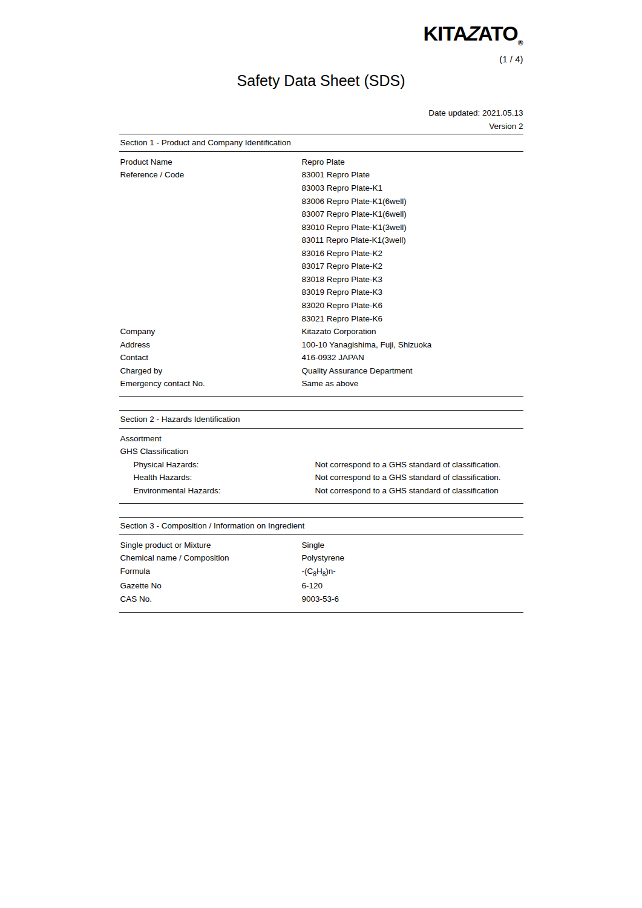KITAZATO®
(1 / 4)
Safety Data Sheet (SDS)
Date updated: 2021.05.13
Version 2
Section 1 - Product and Company Identification
| Product Name | Repro Plate |
| Reference / Code | 83001 Repro Plate |
| | 83003 Repro Plate-K1 |
| | 83006 Repro Plate-K1(6well) |
| | 83007 Repro Plate-K1(6well) |
| | 83010 Repro Plate-K1(3well) |
| | 83011 Repro Plate-K1(3well) |
| | 83016 Repro Plate-K2 |
| | 83017 Repro Plate-K2 |
| | 83018 Repro Plate-K3 |
| | 83019 Repro Plate-K3 |
| | 83020 Repro Plate-K6 |
| | 83021 Repro Plate-K6 |
| Company | Kitazato Corporation |
| Address | 100-10 Yanagishima, Fuji, Shizuoka |
| Contact | 416-0932 JAPAN |
| Charged by | Quality Assurance Department |
| Emergency contact No. | Same as above |
Section 2 - Hazards Identification
| Assortment |
| GHS Classification |
| Physical Hazards: | Not correspond to a GHS standard of classification. |
| Health Hazards: | Not correspond to a GHS standard of classification. |
| Environmental Hazards: | Not correspond to a GHS standard of classification |
Section 3 - Composition / Information on Ingredient
| Single product or Mixture | Single |
| Chemical name / Composition | Polystyrene |
| Formula | -(C 8 H 8 )n- |
| Gazette No | 6-120 |
| CAS No. | 9003-53-6 |